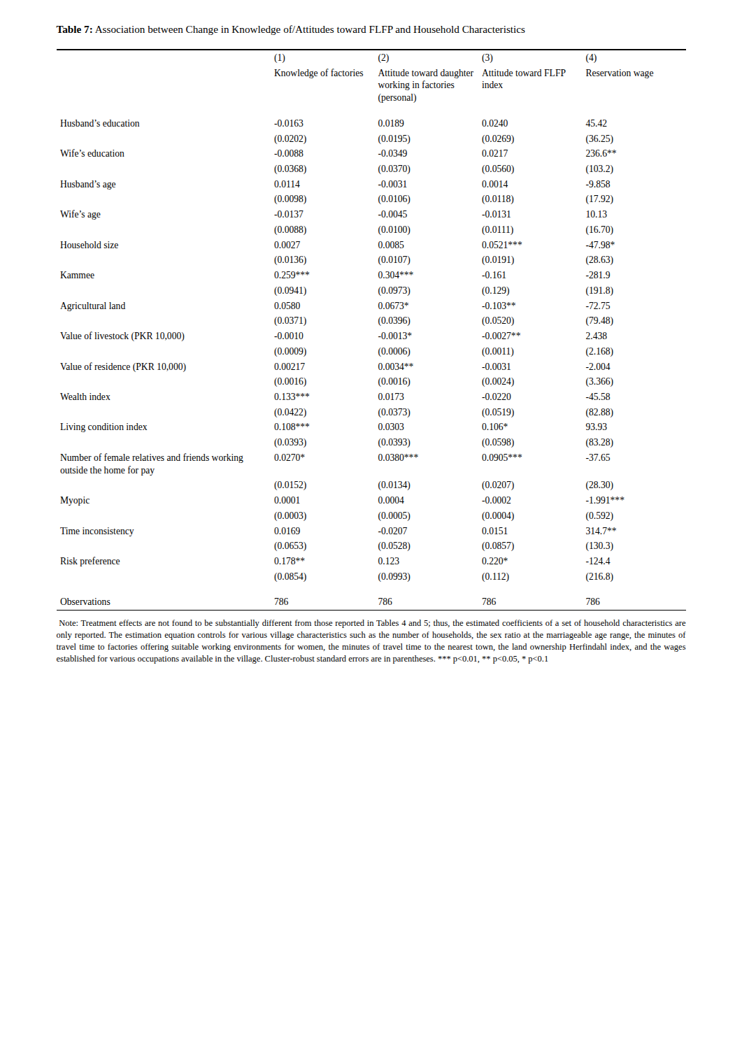Table 7: Association between Change in Knowledge of/Attitudes toward FLFP and Household Characteristics
| | (1) | (2) | (3) | (4) |
| --- | --- | --- | --- | --- |
| | Knowledge of factories | Attitude toward daughter working in factories (personal) | Attitude toward FLFP index | Reservation wage |
| Husband’s education | -0.0163 | 0.0189 | 0.0240 | 45.42 |
| | (0.0202) | (0.0195) | (0.0269) | (36.25) |
| Wife’s education | -0.0088 | -0.0349 | 0.0217 | 236.6** |
| | (0.0368) | (0.0370) | (0.0560) | (103.2) |
| Husband’s age | 0.0114 | -0.0031 | 0.0014 | -9.858 |
| | (0.0098) | (0.0106) | (0.0118) | (17.92) |
| Wife’s age | -0.0137 | -0.0045 | -0.0131 | 10.13 |
| | (0.0088) | (0.0100) | (0.0111) | (16.70) |
| Household size | 0.0027 | 0.0085 | 0.0521*** | -47.98* |
| | (0.0136) | (0.0107) | (0.0191) | (28.63) |
| Kammee | 0.259*** | 0.304*** | -0.161 | -281.9 |
| | (0.0941) | (0.0973) | (0.129) | (191.8) |
| Agricultural land | 0.0580 | 0.0673* | -0.103** | -72.75 |
| | (0.0371) | (0.0396) | (0.0520) | (79.48) |
| Value of livestock (PKR 10,000) | -0.0010 | -0.0013* | -0.0027** | 2.438 |
| | (0.0009) | (0.0006) | (0.0011) | (2.168) |
| Value of residence (PKR 10,000) | 0.00217 | 0.0034** | -0.0031 | -2.004 |
| | (0.0016) | (0.0016) | (0.0024) | (3.366) |
| Wealth index | 0.133*** | 0.0173 | -0.0220 | -45.58 |
| | (0.0422) | (0.0373) | (0.0519) | (82.88) |
| Living condition index | 0.108*** | 0.0303 | 0.106* | 93.93 |
| | (0.0393) | (0.0393) | (0.0598) | (83.28) |
| Number of female relatives and friends working outside the home for pay | 0.0270* | 0.0380*** | 0.0905*** | -37.65 |
| | (0.0152) | (0.0134) | (0.0207) | (28.30) |
| Myopic | 0.0001 | 0.0004 | -0.0002 | -1.991*** |
| | (0.0003) | (0.0005) | (0.0004) | (0.592) |
| Time inconsistency | 0.0169 | -0.0207 | 0.0151 | 314.7** |
| | (0.0653) | (0.0528) | (0.0857) | (130.3) |
| Risk preference | 0.178** | 0.123 | 0.220* | -124.4 |
| | (0.0854) | (0.0993) | (0.112) | (216.8) |
| Observations | 786 | 786 | 786 | 786 |
Note: Treatment effects are not found to be substantially different from those reported in Tables 4 and 5; thus, the estimated coefficients of a set of household characteristics are only reported. The estimation equation controls for various village characteristics such as the number of households, the sex ratio at the marriageable age range, the minutes of travel time to factories offering suitable working environments for women, the minutes of travel time to the nearest town, the land ownership Herfindahl index, and the wages established for various occupations available in the village. Cluster-robust standard errors are in parentheses. *** p<0.01, ** p<0.05, * p<0.1